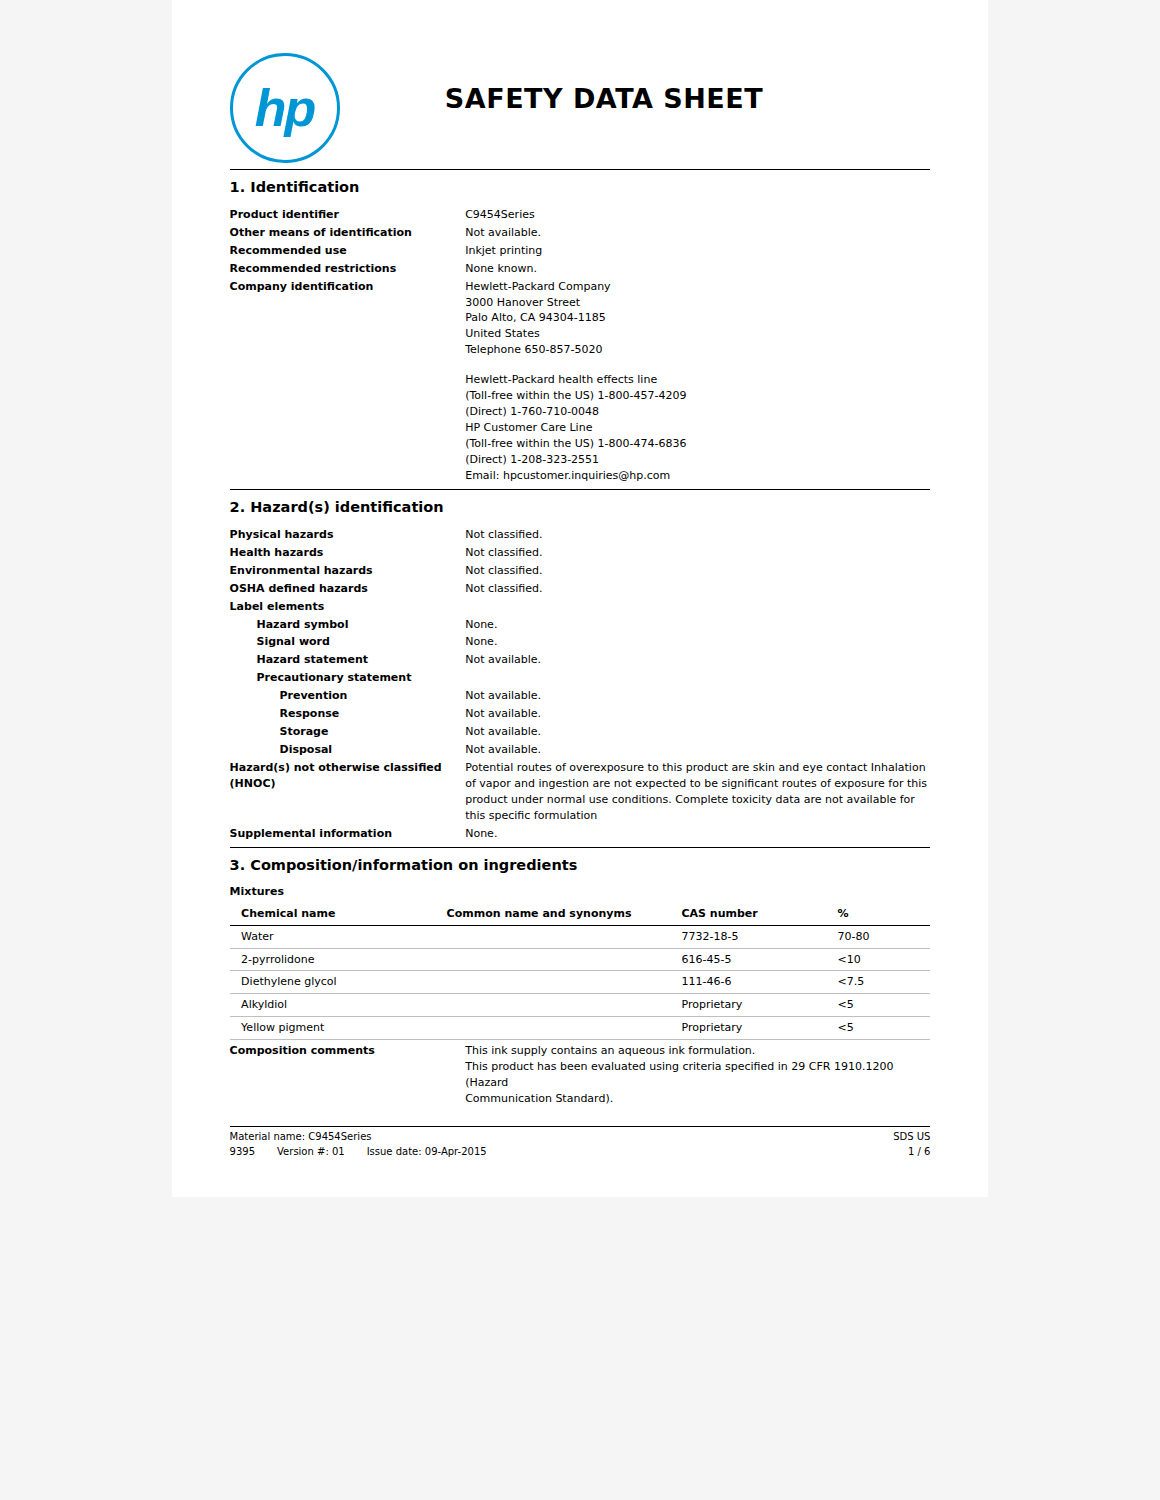hp
SAFETY DATA SHEET
1. Identification
| Product identifier | C9454Series |
| Other means of identification | Not available. |
| Recommended use | Inkjet printing |
| Recommended restrictions | None known. |
| Company identification | Hewlett-Packard Company 3000 Hanover Street Palo Alto, CA 94304-1185 United States Telephone 650-857-5020 |
| | Hewlett-Packard health effects line (Toll-free within the US) 1-800-457-4209 (Direct) 1-760-710-0048 HP Customer Care Line (Toll-free within the US) 1-800-474-6836 (Direct) 1-208-323-2551 Email: hpcustomer.inquiries@hp.com |
2. Hazard(s) identification
| Physical hazards | Not classified. |
| Health hazards | Not classified. |
| Environmental hazards | Not classified. |
| OSHA defined hazards | Not classified. |
| Label elements | |
| Hazard symbol | None. |
| Signal word | None. |
| Hazard statement | Not available. |
| Precautionary statement | |
| Prevention | Not available. |
| Response | Not available. |
| Storage | Not available. |
| Disposal | Not available. |
| Hazard(s) not otherwise classified (HNOC) | Potential routes of overexposure to this product are skin and eye contact Inhalation of vapor and ingestion are not expected to be significant routes of exposure for this product under normal use conditions. Complete toxicity data are not available for this specific formulation |
| Supplemental information | None. |
3. Composition/information on ingredients
Mixtures
| Chemical name | Common name and synonyms | CAS number | % |
| --- | --- | --- | --- |
| Water | | 7732-18-5 | 70-80 |
| 2-pyrrolidone | | 616-45-5 | <10 |
| Diethylene glycol | | 111-46-6 | <7.5 |
| Alkyldiol | | Proprietary | <5 |
| Yellow pigment | | Proprietary | <5 |
| Composition comments | This ink supply contains an aqueous ink formulation. This product has been evaluated using criteria specified in 29 CFR 1910.1200 (Hazard Communication Standard). |
Material name: C9454Series
SDS US
9395 Version #: 01 Issue date: 09-Apr-2015
1 / 6